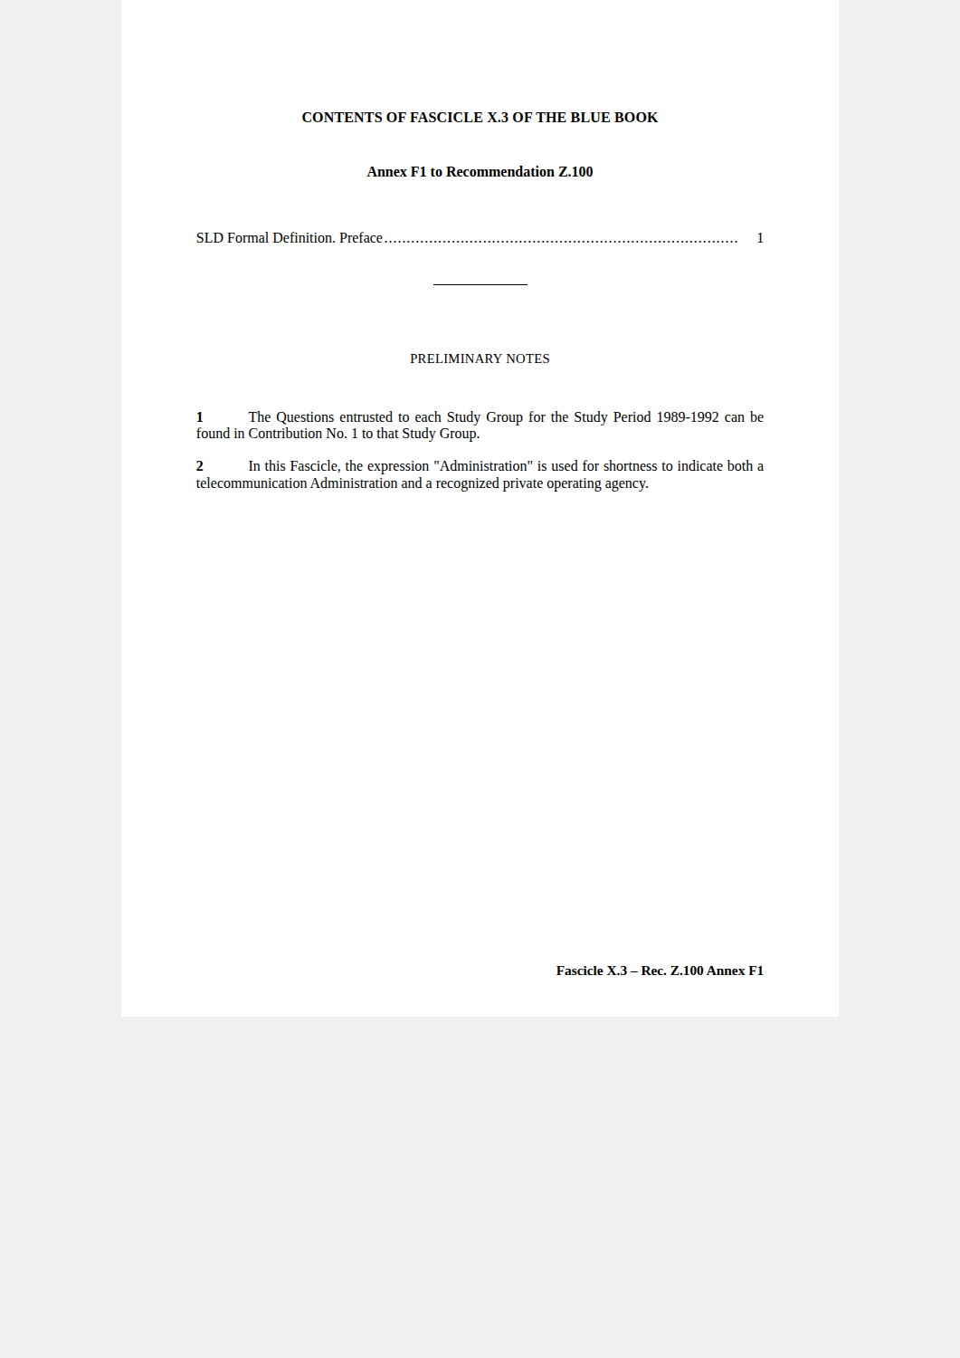CONTENTS OF FASCICLE X.3 OF THE BLUE BOOK
Annex F1 to Recommendation Z.100
SLD Formal Definition. Preface .................................................................................................................................................................................................. 1
PRELIMINARY NOTES
1 The Questions entrusted to each Study Group for the Study Period 1989-1992 can be found in Contribution No. 1 to that Study Group.
2 In this Fascicle, the expression "Administration" is used for shortness to indicate both a telecommunication Administration and a recognized private operating agency.
Fascicle X.3 – Rec. Z.100 Annex F1